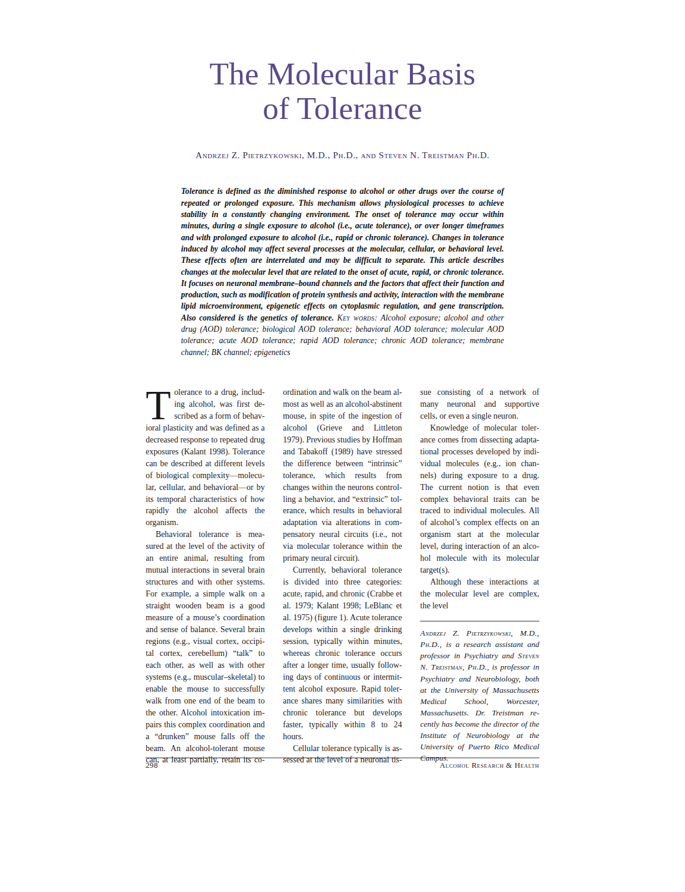The Molecular Basis
of Tolerance
Andrzej Z. Pietrzykowski, M.D., Ph.D., and Steven N. Treistman Ph.D.
Tolerance is defined as the diminished response to alcohol or other drugs over the course of repeated or prolonged exposure. This mechanism allows physiological processes to achieve stability in a constantly changing environment. The onset of tolerance may occur within minutes, during a single exposure to alcohol (i.e., acute tolerance), or over longer timeframes and with prolonged exposure to alcohol (i.e., rapid or chronic tolerance). Changes in tolerance induced by alcohol may affect several processes at the molecular, cellular, or behavioral level. These effects often are interrelated and may be difficult to separate. This article describes changes at the molecular level that are related to the onset of acute, rapid, or chronic tolerance. It focuses on neuronal membrane–bound channels and the factors that affect their function and production, such as modification of protein synthesis and activity, interaction with the membrane lipid microenvironment, epigenetic effects on cytoplasmic regulation, and gene transcription. Also considered is the genetics of tolerance. Key words: Alcohol exposure; alcohol and other drug (AOD) tolerance; biological AOD tolerance; behavioral AOD tolerance; molecular AOD tolerance; acute AOD tolerance; rapid AOD tolerance; chronic AOD tolerance; membrane channel; BK channel; epigenetics
Tolerance to a drug, including alcohol, was first described as a form of behavioral plasticity and was defined as a decreased response to repeated drug exposures (Kalant 1998). Tolerance can be described at different levels of biological complexity—molecular, cellular, and behavioral—or by its temporal characteristics of how rapidly the alcohol affects the organism.
Behavioral tolerance is measured at the level of the activity of an entire animal, resulting from mutual interactions in several brain structures and with other systems. For example, a simple walk on a straight wooden beam is a good measure of a mouse’s coordination and sense of balance. Several brain regions (e.g., visual cortex, occipital cortex, cerebellum) “talk” to each other, as well as with other systems (e.g., muscular–skeletal) to enable the mouse to successfully walk from one end of the beam to the other. Alcohol intoxication impairs this complex coordination and a “drunken” mouse falls off the beam. An alcohol-tolerant mouse can, at least partially, retain its coordination and walk on the beam almost as well as an alcohol-abstinent mouse, in spite of the ingestion of alcohol (Grieve and Littleton 1979). Previous studies by Hoffman and Tabakoff (1989) have stressed the difference between “intrinsic” tolerance, which results from changes within the neurons controlling a behavior, and “extrinsic” tolerance, which results in behavioral adaptation via alterations in compensatory neural circuits (i.e., not via molecular tolerance within the primary neural circuit).
Currently, behavioral tolerance is divided into three categories: acute, rapid, and chronic (Crabbe et al. 1979; Kalant 1998; LeBlanc et al. 1975) (figure 1). Acute tolerance develops within a single drinking session, typically within minutes, whereas chronic tolerance occurs after a longer time, usually following days of continuous or intermittent alcohol exposure. Rapid tolerance shares many similarities with chronic tolerance but develops faster, typically within 8 to 24 hours.
Cellular tolerance typically is assessed at the level of a neuronal tissue consisting of a network of many neuronal and supportive cells, or even a single neuron.
Knowledge of molecular tolerance comes from dissecting adaptational processes developed by individual molecules (e.g., ion channels) during exposure to a drug. The current notion is that even complex behavioral traits can be traced to individual molecules. All of alcohol’s complex effects on an organism start at the molecular level, during interaction of an alcohol molecule with its molecular target(s).
Although these interactions at the molecular level are complex, the level
Andrzej Z. Pietrzykowski, M.D., Ph.D., is a research assistant and professor in Psychiatry and Steven N. Treistman, Ph.D., is professor in Psychiatry and Neurobiology, both at the University of Massachusetts Medical School, Worcester, Massachusetts. Dr. Treistman recently has become the director of the Institute of Neurobiology at the University of Puerto Rico Medical Campus.
298 Alcohol Research & Health